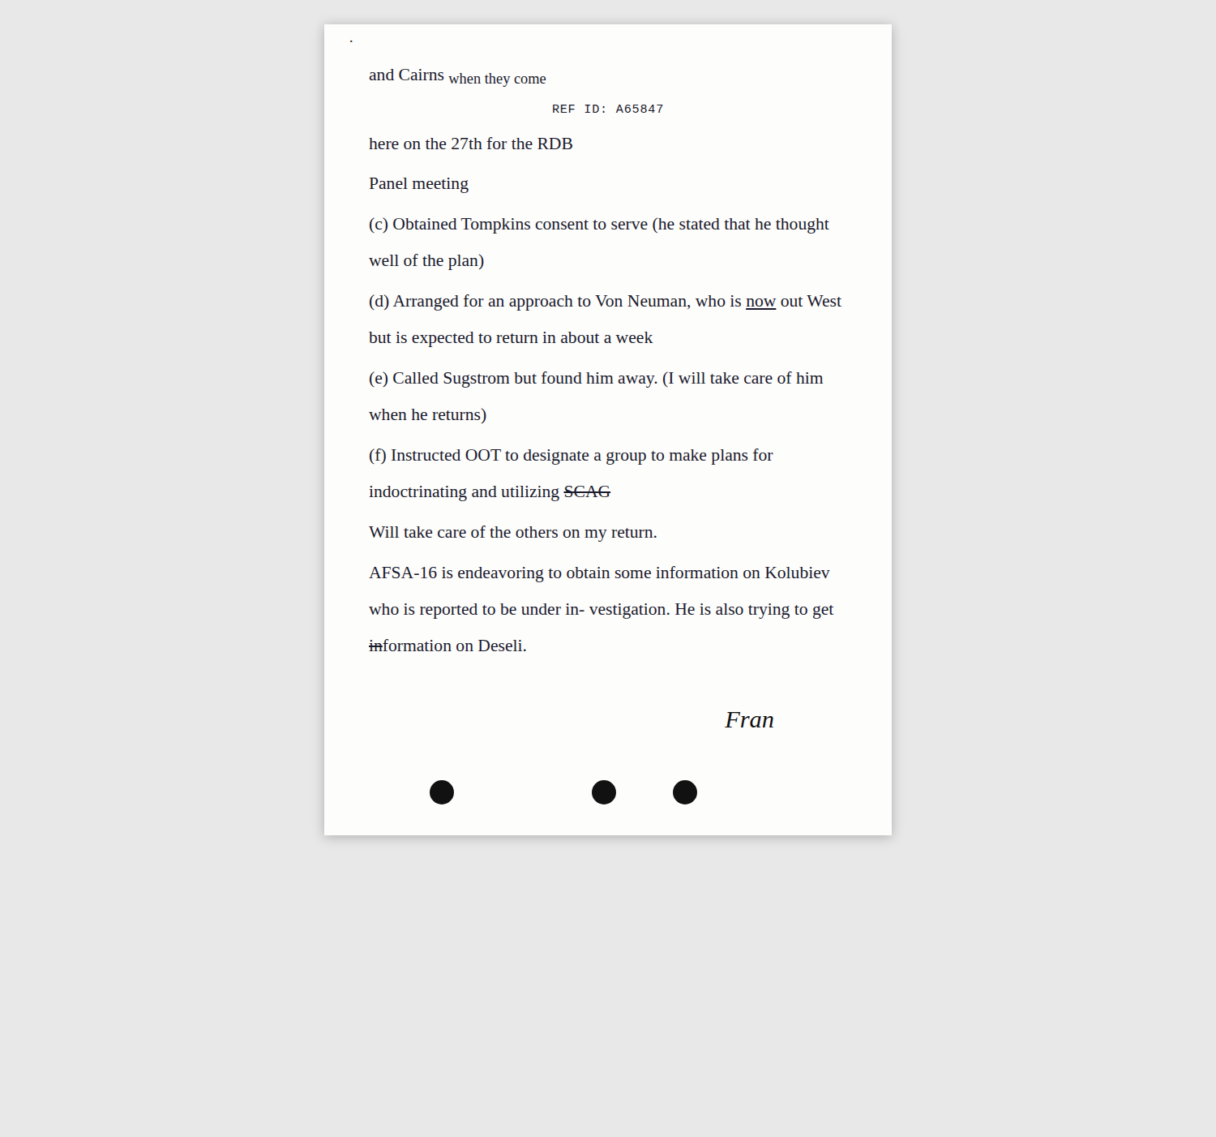·
and Cairns when they come
REF ID: A65847
here on the 27th for the RDB
Panel meeting
(c) Obtained Tompkins consent to serve (he stated that he thought well of the plan)
(d) Arranged for an approach to Von Neuman, who is now out West but is expected to return in about a week
(e) Called Sugstrom but found him away. (I will take care of him when he returns)
(f) Instructed OOT to designate a group to make plans for indoctrinating and utilizing SCAG
Will take care of the others on my return.
AFSA-16 is endeavoring to obtain some information on Kolubiev who is reported to be under in- vestigation. He is also trying to get information on Deseli.
Fran